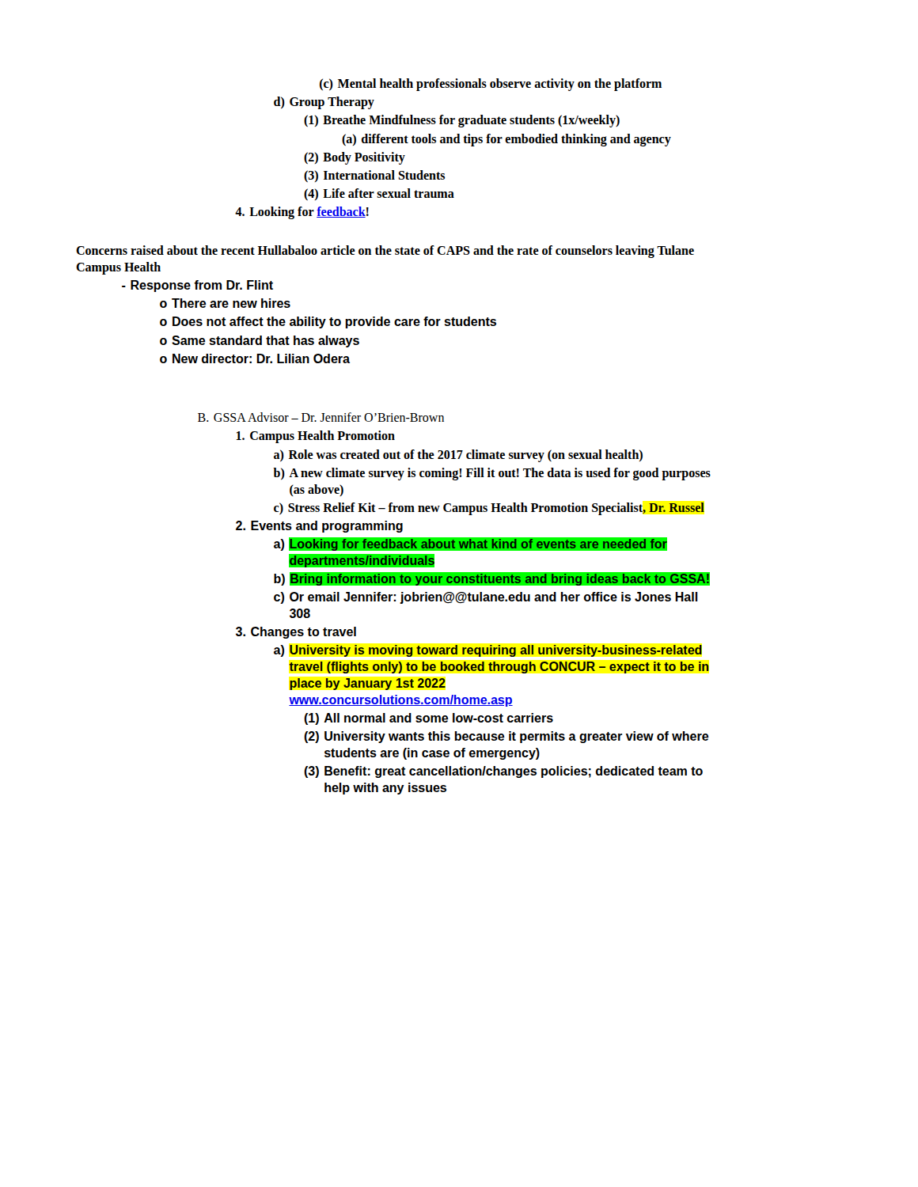(c) Mental health professionals observe activity on the platform
d) Group Therapy
(1) Breathe Mindfulness for graduate students (1x/weekly)
(a) different tools and tips for embodied thinking and agency
(2) Body Positivity
(3) International Students
(4) Life after sexual trauma
4. Looking for feedback!
Concerns raised about the recent Hullabaloo article on the state of CAPS and the rate of counselors leaving Tulane Campus Health
- Response from Dr. Flint
o There are new hires
o Does not affect the ability to provide care for students
o Same standard that has always
o New director: Dr. Lilian Odera
B. GSSA Advisor – Dr. Jennifer O’Brien-Brown
1. Campus Health Promotion
a) Role was created out of the 2017 climate survey (on sexual health)
b) A new climate survey is coming! Fill it out! The data is used for good purposes (as above)
c) Stress Relief Kit – from new Campus Health Promotion Specialist, Dr. Russel
2. Events and programming
a) Looking for feedback about what kind of events are needed for departments/individuals
b) Bring information to your constituents and bring ideas back to GSSA!
c) Or email Jennifer: jobrien@@tulane.edu and her office is Jones Hall 308
3. Changes to travel
a) University is moving toward requiring all university-business-related travel (flights only) to be booked through CONCUR – expect it to be in place by January 1st 2022
www.concursolutions.com/home.asp
(1) All normal and some low-cost carriers
(2) University wants this because it permits a greater view of where students are (in case of emergency)
(3) Benefit: great cancellation/changes policies; dedicated team to help with any issues